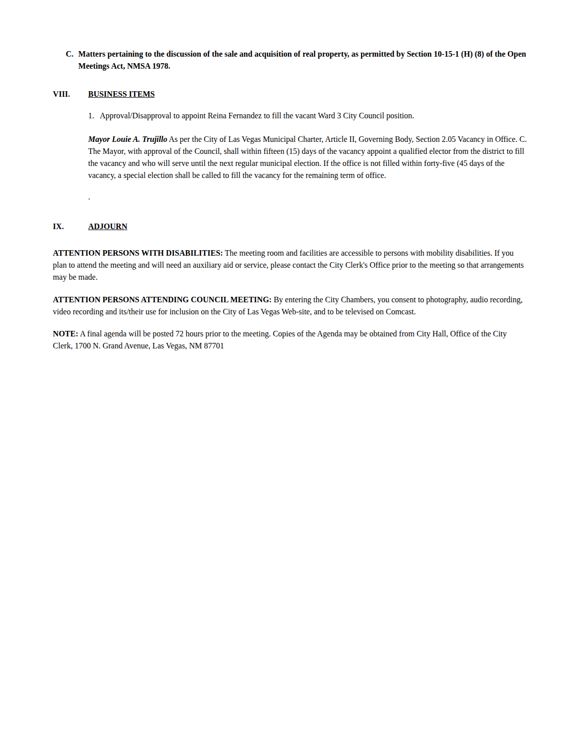C. Matters pertaining to the discussion of the sale and acquisition of real property, as permitted by Section 10-15-1 (H) (8) of the Open Meetings Act, NMSA 1978.
VIII. BUSINESS ITEMS
1. Approval/Disapproval to appoint Reina Fernandez to fill the vacant Ward 3 City Council position.
Mayor Louie A. Trujillo As per the City of Las Vegas Municipal Charter, Article II, Governing Body, Section 2.05 Vacancy in Office. C. The Mayor, with approval of the Council, shall within fifteen (15) days of the vacancy appoint a qualified elector from the district to fill the vacancy and who will serve until the next regular municipal election. If the office is not filled within forty-five (45 days of the vacancy, a special election shall be called to fill the vacancy for the remaining term of office.
.
IX. ADJOURN
ATTENTION PERSONS WITH DISABILITIES: The meeting room and facilities are accessible to persons with mobility disabilities. If you plan to attend the meeting and will need an auxiliary aid or service, please contact the City Clerk's Office prior to the meeting so that arrangements may be made.
ATTENTION PERSONS ATTENDING COUNCIL MEETING: By entering the City Chambers, you consent to photography, audio recording, video recording and its/their use for inclusion on the City of Las Vegas Web-site, and to be televised on Comcast.
NOTE: A final agenda will be posted 72 hours prior to the meeting. Copies of the Agenda may be obtained from City Hall, Office of the City Clerk, 1700 N. Grand Avenue, Las Vegas, NM 87701